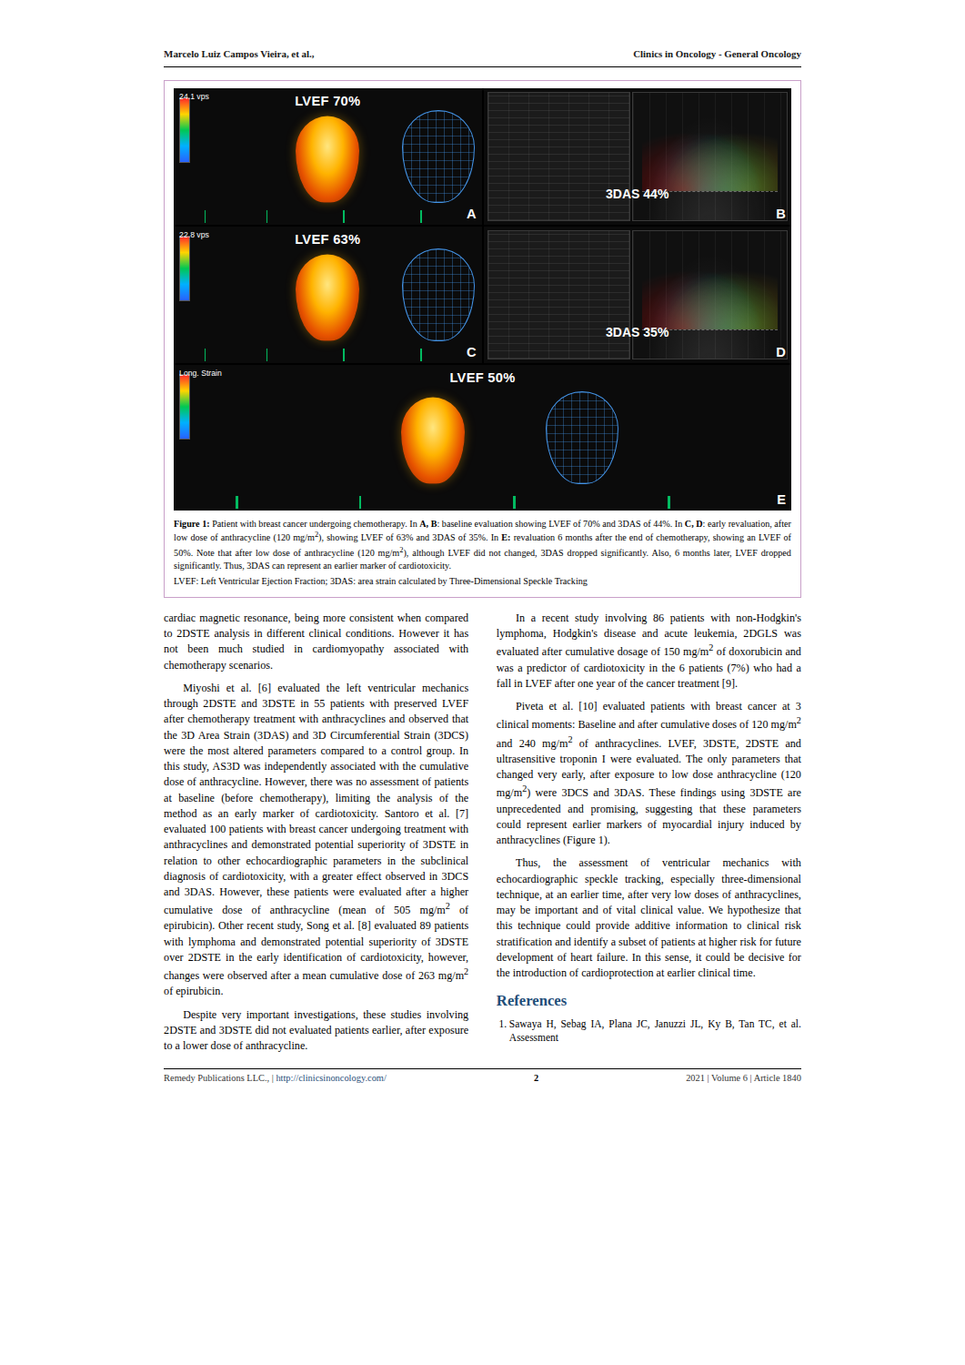Marcelo Luiz Campos Vieira, et al.,
Clinics in Oncology - General Oncology
LVEF 70%
24.1 vps
A
3DAS 44%
B
LVEF 63%
22.8 vps
C
3DAS 35%
D
LVEF 50%
Long. Strain
E
Figure 1: Patient with breast cancer undergoing chemotherapy. In A, B: baseline evaluation showing LVEF of 70% and 3DAS of 44%. In C, D: early revaluation, after low dose of anthracycline (120 mg/m2), showing LVEF of 63% and 3DAS of 35%. In E: revaluation 6 months after the end of chemotherapy, showing an LVEF of 50%. Note that after low dose of anthracycline (120 mg/m2), although LVEF did not changed, 3DAS dropped significantly. Also, 6 months later, LVEF dropped significantly. Thus, 3DAS can represent an earlier marker of cardiotoxicity. LVEF: Left Ventricular Ejection Fraction; 3DAS: area strain calculated by Three-Dimensional Speckle Tracking
cardiac magnetic resonance, being more consistent when compared to 2DSTE analysis in different clinical conditions. However it has not been much studied in cardiomyopathy associated with chemotherapy scenarios.
Miyoshi et al. [6] evaluated the left ventricular mechanics through 2DSTE and 3DSTE in 55 patients with preserved LVEF after chemotherapy treatment with anthracyclines and observed that the 3D Area Strain (3DAS) and 3D Circumferential Strain (3DCS) were the most altered parameters compared to a control group. In this study, AS3D was independently associated with the cumulative dose of anthracycline. However, there was no assessment of patients at baseline (before chemotherapy), limiting the analysis of the method as an early marker of cardiotoxicity. Santoro et al. [7] evaluated 100 patients with breast cancer undergoing treatment with anthracyclines and demonstrated potential superiority of 3DSTE in relation to other echocardiographic parameters in the subclinical diagnosis of cardiotoxicity, with a greater effect observed in 3DCS and 3DAS. However, these patients were evaluated after a higher cumulative dose of anthracycline (mean of 505 mg/m2 of epirubicin). Other recent study, Song et al. [8] evaluated 89 patients with lymphoma and demonstrated potential superiority of 3DSTE over 2DSTE in the early identification of cardiotoxicity, however, changes were observed after a mean cumulative dose of 263 mg/m2 of epirubicin.
Despite very important investigations, these studies involving 2DSTE and 3DSTE did not evaluated patients earlier, after exposure to a lower dose of anthracycline.
In a recent study involving 86 patients with non-Hodgkin's lymphoma, Hodgkin's disease and acute leukemia, 2DGLS was evaluated after cumulative dosage of 150 mg/m2 of doxorubicin and was a predictor of cardiotoxicity in the 6 patients (7%) who had a fall in LVEF after one year of the cancer treatment [9].
Piveta et al. [10] evaluated patients with breast cancer at 3 clinical moments: Baseline and after cumulative doses of 120 mg/m2 and 240 mg/m2 of anthracyclines. LVEF, 3DSTE, 2DSTE and ultrasensitive troponin I were evaluated. The only parameters that changed very early, after exposure to low dose anthracycline (120 mg/m2) were 3DCS and 3DAS. These findings using 3DSTE are unprecedented and promising, suggesting that these parameters could represent earlier markers of myocardial injury induced by anthracyclines (Figure 1).
Thus, the assessment of ventricular mechanics with echocardiographic speckle tracking, especially three-dimensional technique, at an earlier time, after very low doses of anthracyclines, may be important and of vital clinical value. We hypothesize that this technique could provide additive information to clinical risk stratification and identify a subset of patients at higher risk for future development of heart failure. In this sense, it could be decisive for the introduction of cardioprotection at earlier clinical time.
References
Sawaya H, Sebag IA, Plana JC, Januzzi JL, Ky B, Tan TC, et al. Assessment
Remedy Publications LLC., | http://clinicsinoncology.com/
2
2021 | Volume 6 | Article 1840